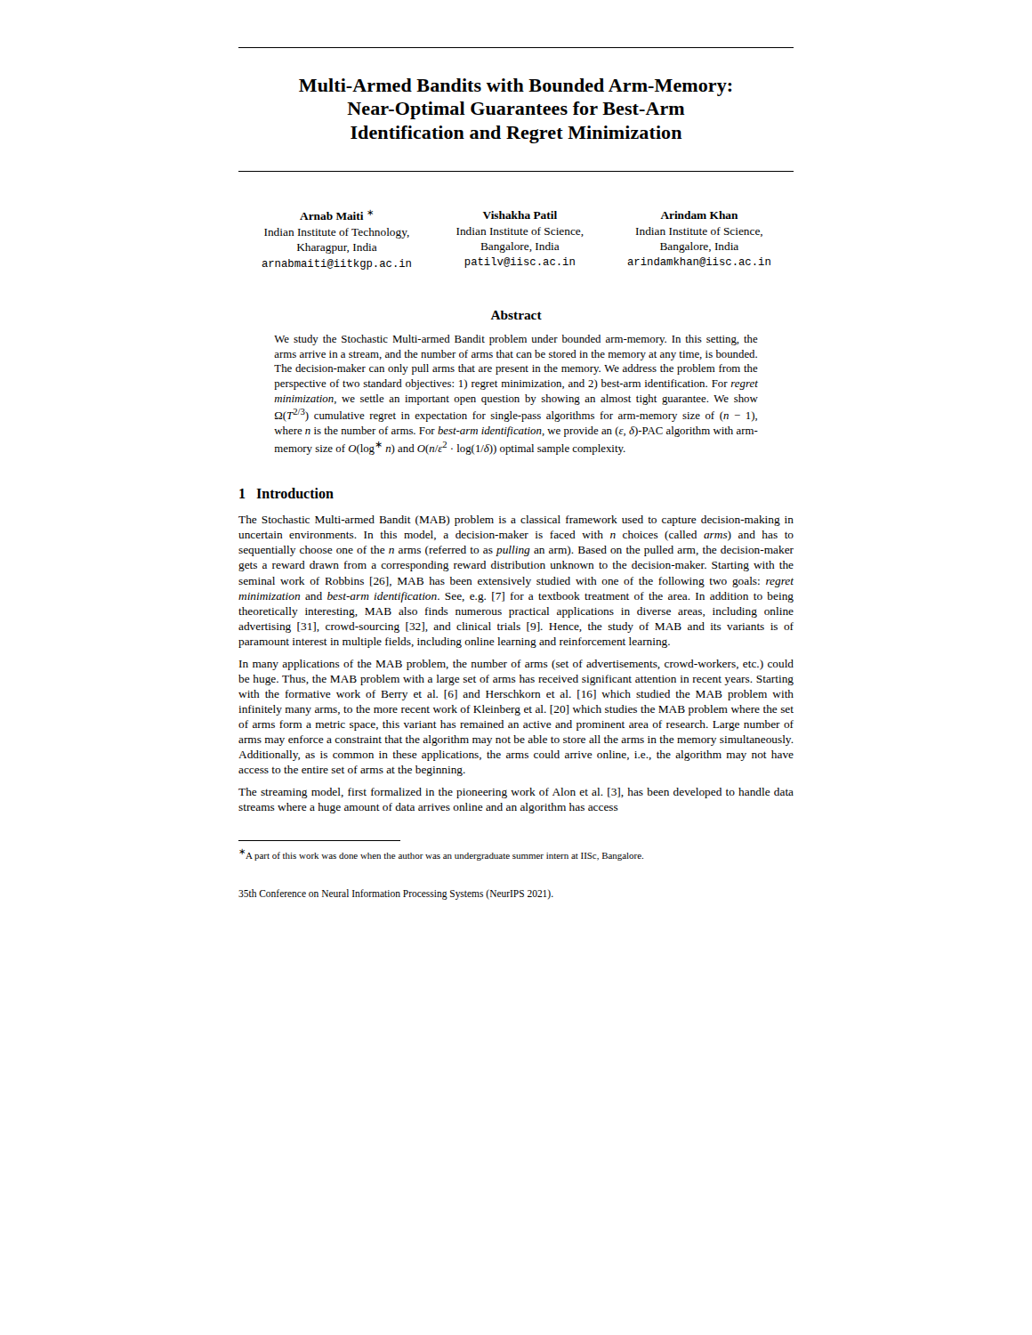Multi-Armed Bandits with Bounded Arm-Memory:
Near-Optimal Guarantees for Best-Arm
Identification and Regret Minimization
| Arnab Maiti ∗ Indian Institute of Technology, Kharagpur, India arnabmaiti@iitkgp.ac.in | Vishakha Patil Indian Institute of Science, Bangalore, India patilv@iisc.ac.in | Arindam Khan Indian Institute of Science, Bangalore, India arindamkhan@iisc.ac.in |
Abstract
We study the Stochastic Multi-armed Bandit problem under bounded arm-memory. In this setting, the arms arrive in a stream, and the number of arms that can be stored in the memory at any time, is bounded. The decision-maker can only pull arms that are present in the memory. We address the problem from the perspective of two standard objectives: 1) regret minimization, and 2) best-arm identification. For regret minimization, we settle an important open question by showing an almost tight guarantee. We show Ω(T2/3) cumulative regret in expectation for single-pass algorithms for arm-memory size of (n − 1), where n is the number of arms. For best-arm identification, we provide an (ε, δ)-PAC algorithm with arm-memory size of O(log∗ n) and O(n/ε2 · log(1/δ)) optimal sample complexity.
1 Introduction
The Stochastic Multi-armed Bandit (MAB) problem is a classical framework used to capture decision-making in uncertain environments. In this model, a decision-maker is faced with n choices (called arms) and has to sequentially choose one of the n arms (referred to as pulling an arm). Based on the pulled arm, the decision-maker gets a reward drawn from a corresponding reward distribution unknown to the decision-maker. Starting with the seminal work of Robbins [26], MAB has been extensively studied with one of the following two goals: regret minimization and best-arm identification. See, e.g. [7] for a textbook treatment of the area. In addition to being theoretically interesting, MAB also finds numerous practical applications in diverse areas, including online advertising [31], crowd-sourcing [32], and clinical trials [9]. Hence, the study of MAB and its variants is of paramount interest in multiple fields, including online learning and reinforcement learning.
In many applications of the MAB problem, the number of arms (set of advertisements, crowd-workers, etc.) could be huge. Thus, the MAB problem with a large set of arms has received significant attention in recent years. Starting with the formative work of Berry et al. [6] and Herschkorn et al. [16] which studied the MAB problem with infinitely many arms, to the more recent work of Kleinberg et al. [20] which studies the MAB problem where the set of arms form a metric space, this variant has remained an active and prominent area of research. Large number of arms may enforce a constraint that the algorithm may not be able to store all the arms in the memory simultaneously. Additionally, as is common in these applications, the arms could arrive online, i.e., the algorithm may not have access to the entire set of arms at the beginning.
The streaming model, first formalized in the pioneering work of Alon et al. [3], has been developed to handle data streams where a huge amount of data arrives online and an algorithm has access
∗A part of this work was done when the author was an undergraduate summer intern at IISc, Bangalore.
35th Conference on Neural Information Processing Systems (NeurIPS 2021).